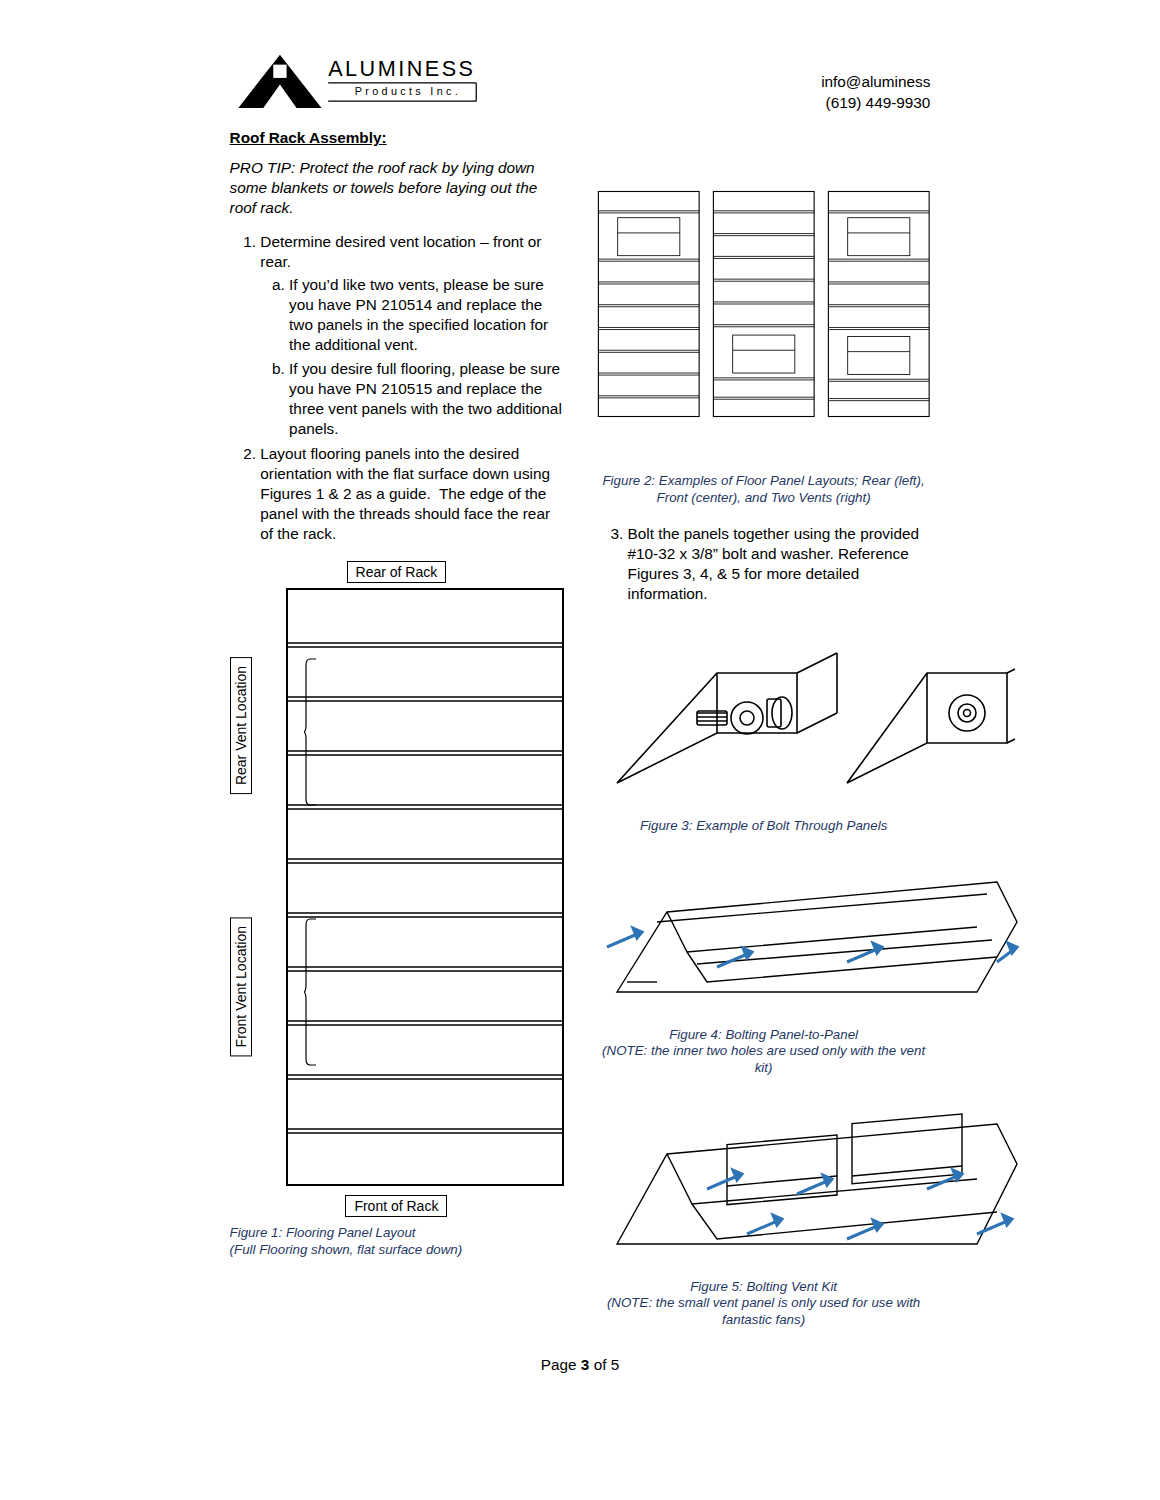ALUMINESS Products Inc.
info@aluminess
(619) 449-9930
Roof Rack Assembly:
PRO TIP: Protect the roof rack by lying down some blankets or towels before laying out the roof rack.
Determine desired vent location – front or rear.
If you’d like two vents, please be sure you have PN 210514 and replace the two panels in the specified location for the additional vent.
If you desire full flooring, please be sure you have PN 210515 and replace the three vent panels with the two additional panels.
Layout flooring panels into the desired orientation with the flat surface down using Figures 1 & 2 as a guide. The edge of the panel with the threads should face the rear of the rack.
Rear of Rack
Rear Vent Location
Front Vent Location
Front of Rack
Figure 1: Flooring Panel Layout
(Full Flooring shown, flat surface down)
Figure 2: Examples of Floor Panel Layouts; Rear (left), Front (center), and Two Vents (right)
Bolt the panels together using the provided #10-32 x 3/8” bolt and washer. Reference Figures 3, 4, & 5 for more detailed information.
Figure 3: Example of Bolt Through Panels
Figure 4: Bolting Panel-to-Panel
(NOTE: the inner two holes are used only with the vent kit)
Figure 5: Bolting Vent Kit
(NOTE: the small vent panel is only used for use with fantastic fans)
Page 3 of 5